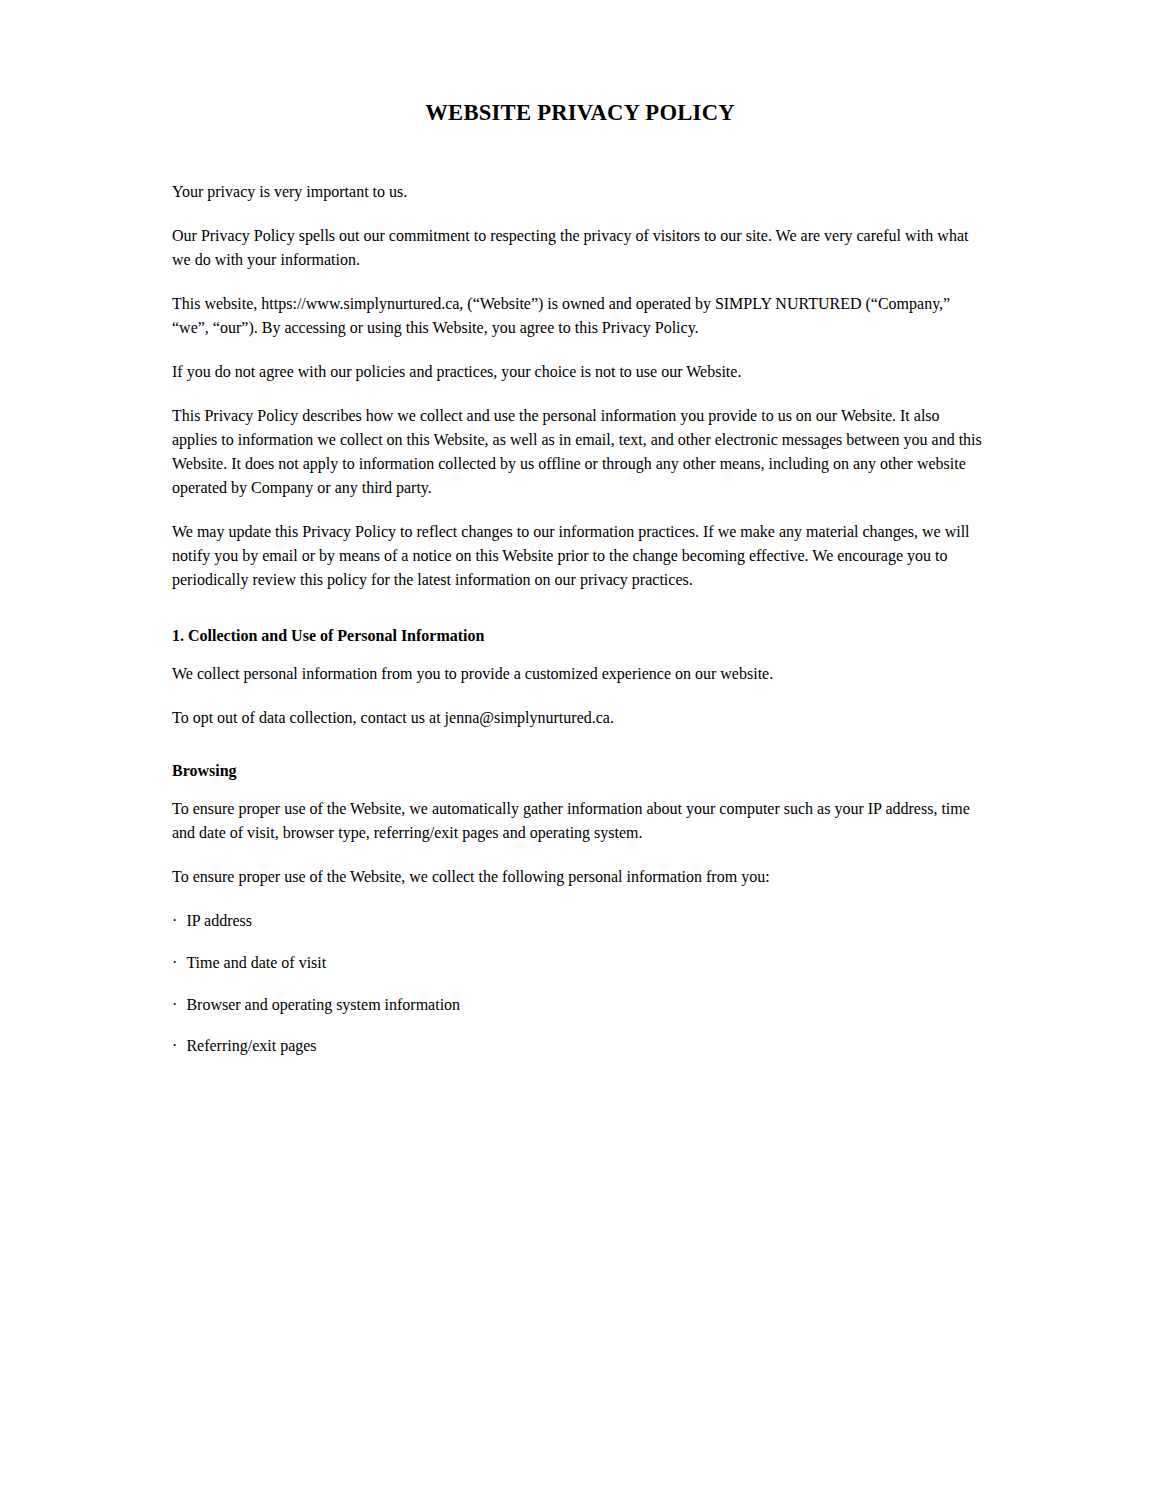WEBSITE PRIVACY POLICY
Your privacy is very important to us.
Our Privacy Policy spells out our commitment to respecting the privacy of visitors to our site. We are very careful with what we do with your information.
This website, https://www.simplynurtured.ca, (“Website”) is owned and operated by SIMPLY NURTURED (“Company,” “we”, “our”). By accessing or using this Website, you agree to this Privacy Policy.
If you do not agree with our policies and practices, your choice is not to use our Website.
This Privacy Policy describes how we collect and use the personal information you provide to us on our Website. It also applies to information we collect on this Website, as well as in email, text, and other electronic messages between you and this Website. It does not apply to information collected by us offline or through any other means, including on any other website operated by Company or any third party.
We may update this Privacy Policy to reflect changes to our information practices. If we make any material changes, we will notify you by email or by means of a notice on this Website prior to the change becoming effective. We encourage you to periodically review this policy for the latest information on our privacy practices.
1. Collection and Use of Personal Information
We collect personal information from you to provide a customized experience on our website.
To opt out of data collection, contact us at jenna@simplynurtured.ca.
Browsing
To ensure proper use of the Website, we automatically gather information about your computer such as your IP address, time and date of visit, browser type, referring/exit pages and operating system.
To ensure proper use of the Website, we collect the following personal information from you:
IP address
Time and date of visit
Browser and operating system information
Referring/exit pages